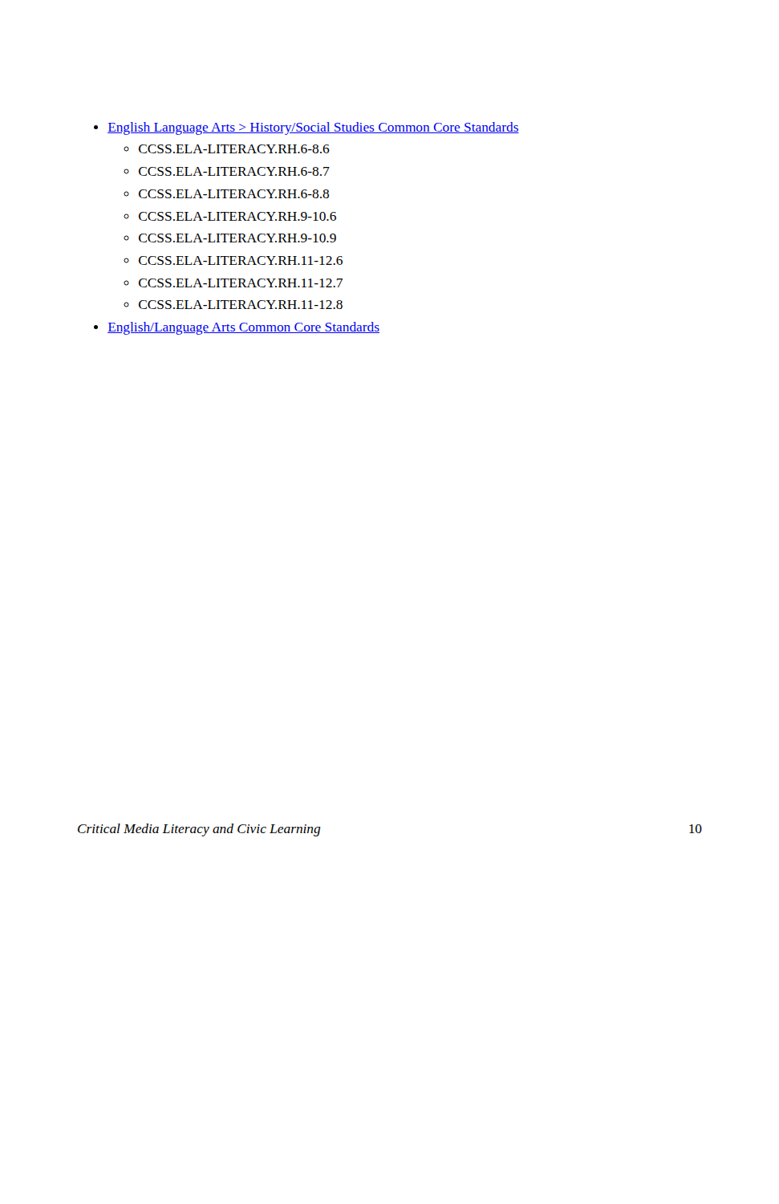English Language Arts > History/Social Studies Common Core Standards
CCSS.ELA-LITERACY.RH.6-8.6
CCSS.ELA-LITERACY.RH.6-8.7
CCSS.ELA-LITERACY.RH.6-8.8
CCSS.ELA-LITERACY.RH.9-10.6
CCSS.ELA-LITERACY.RH.9-10.9
CCSS.ELA-LITERACY.RH.11-12.6
CCSS.ELA-LITERACY.RH.11-12.7
CCSS.ELA-LITERACY.RH.11-12.8
English/Language Arts Common Core Standards
Critical Media Literacy and Civic Learning 10